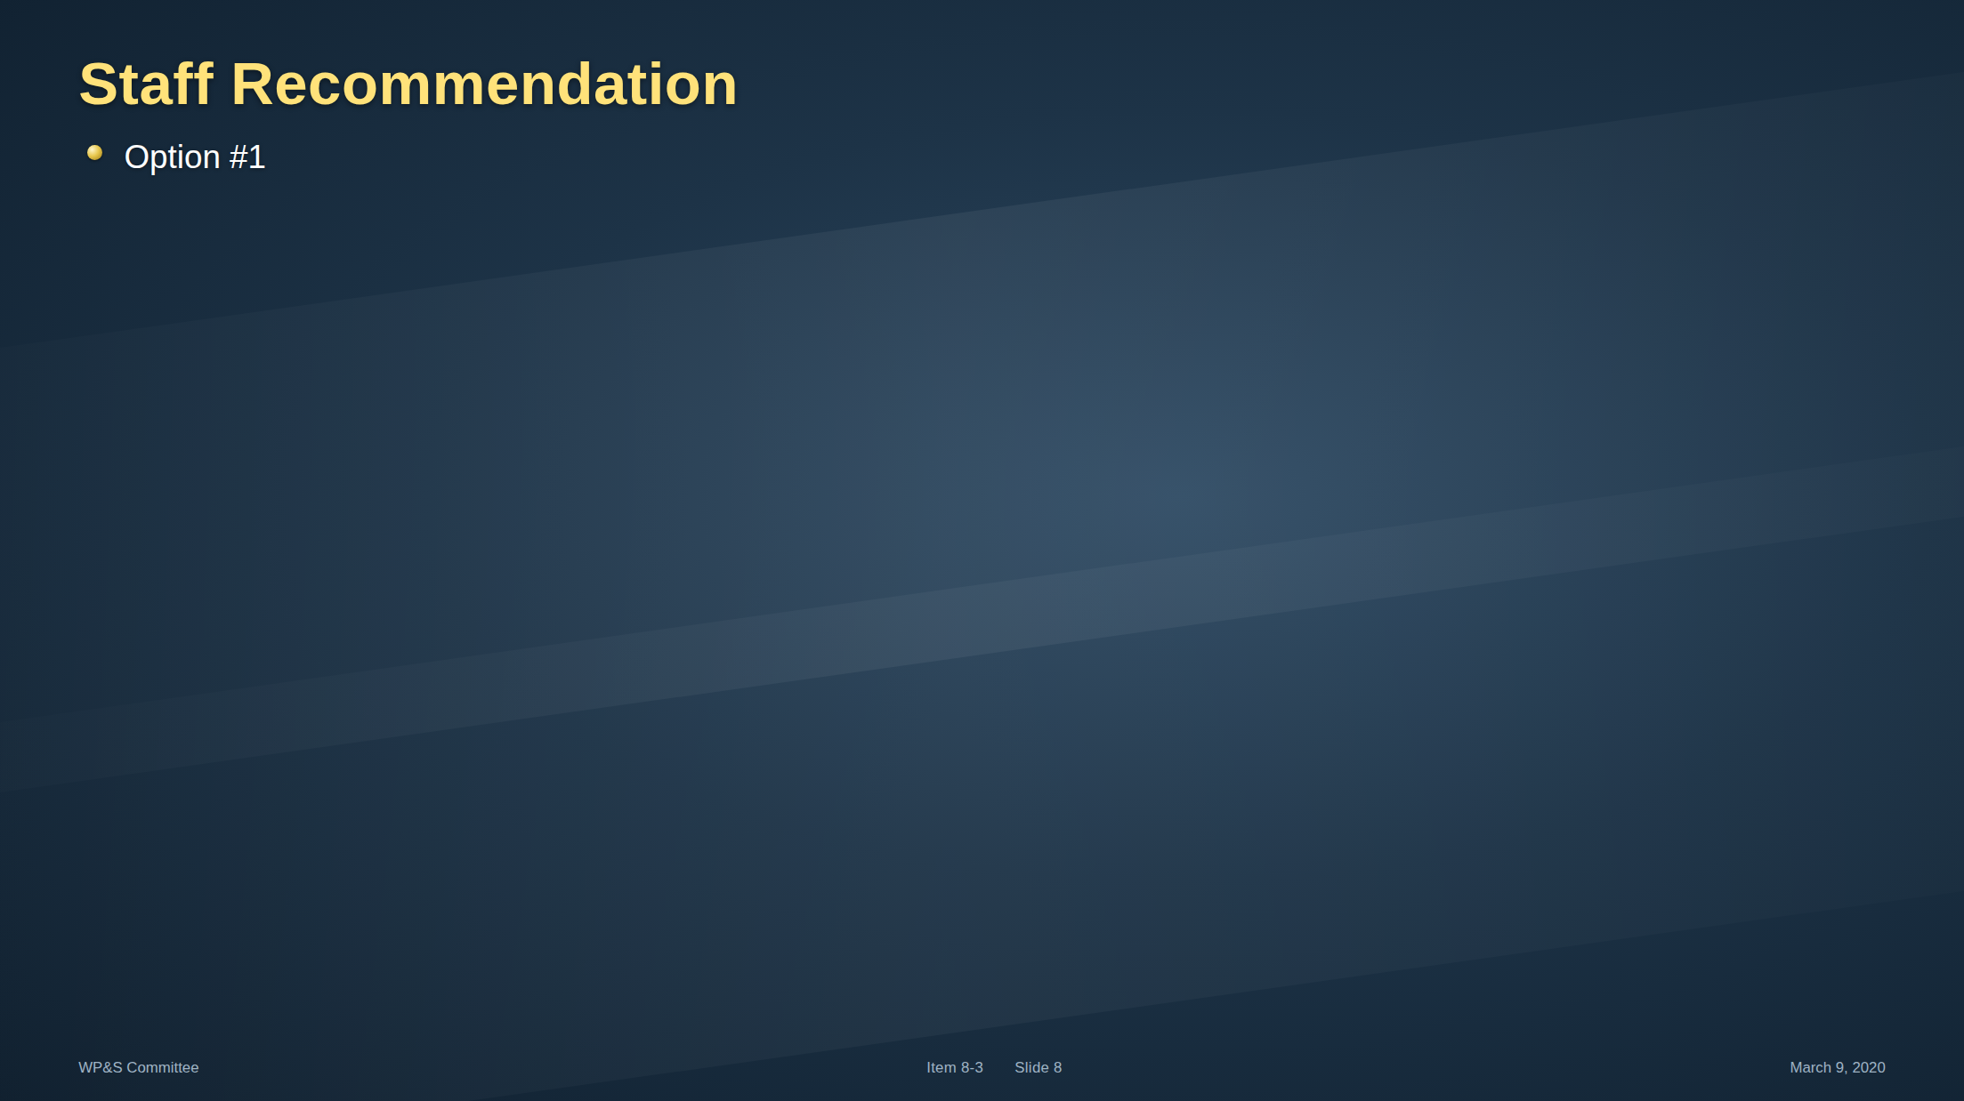Staff Recommendation
Option #1
WP&S Committee
Item 8-3 Slide 8
March 9, 2020